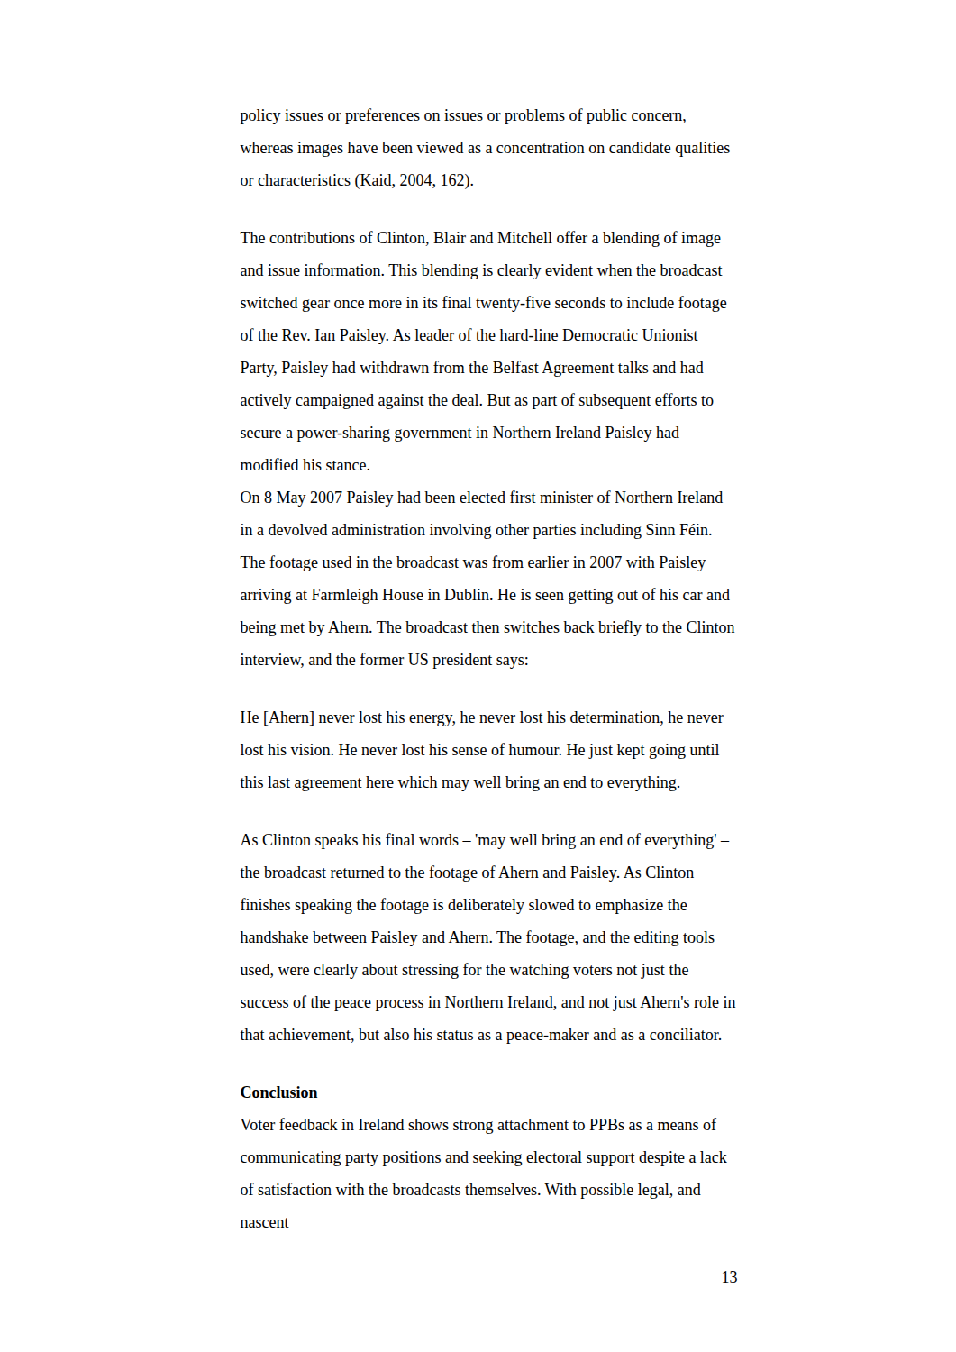policy issues or preferences on issues or problems of public concern, whereas images have been viewed as a concentration on candidate qualities or characteristics (Kaid, 2004, 162).
The contributions of Clinton, Blair and Mitchell offer a blending of image and issue information. This blending is clearly evident when the broadcast switched gear once more in its final twenty-five seconds to include footage of the Rev. Ian Paisley. As leader of the hard-line Democratic Unionist Party, Paisley had withdrawn from the Belfast Agreement talks and had actively campaigned against the deal. But as part of subsequent efforts to secure a power-sharing government in Northern Ireland Paisley had modified his stance.
On 8 May 2007 Paisley had been elected first minister of Northern Ireland in a devolved administration involving other parties including Sinn Féin. The footage used in the broadcast was from earlier in 2007 with Paisley arriving at Farmleigh House in Dublin. He is seen getting out of his car and being met by Ahern. The broadcast then switches back briefly to the Clinton interview, and the former US president says:
He [Ahern] never lost his energy, he never lost his determination, he never lost his vision. He never lost his sense of humour. He just kept going until this last agreement here which may well bring an end to everything.
As Clinton speaks his final words – 'may well bring an end of everything' – the broadcast returned to the footage of Ahern and Paisley. As Clinton finishes speaking the footage is deliberately slowed to emphasize the handshake between Paisley and Ahern. The footage, and the editing tools used, were clearly about stressing for the watching voters not just the success of the peace process in Northern Ireland, and not just Ahern's role in that achievement, but also his status as a peace-maker and as a conciliator.
Conclusion
Voter feedback in Ireland shows strong attachment to PPBs as a means of communicating party positions and seeking electoral support despite a lack of satisfaction with the broadcasts themselves. With possible legal, and nascent
13